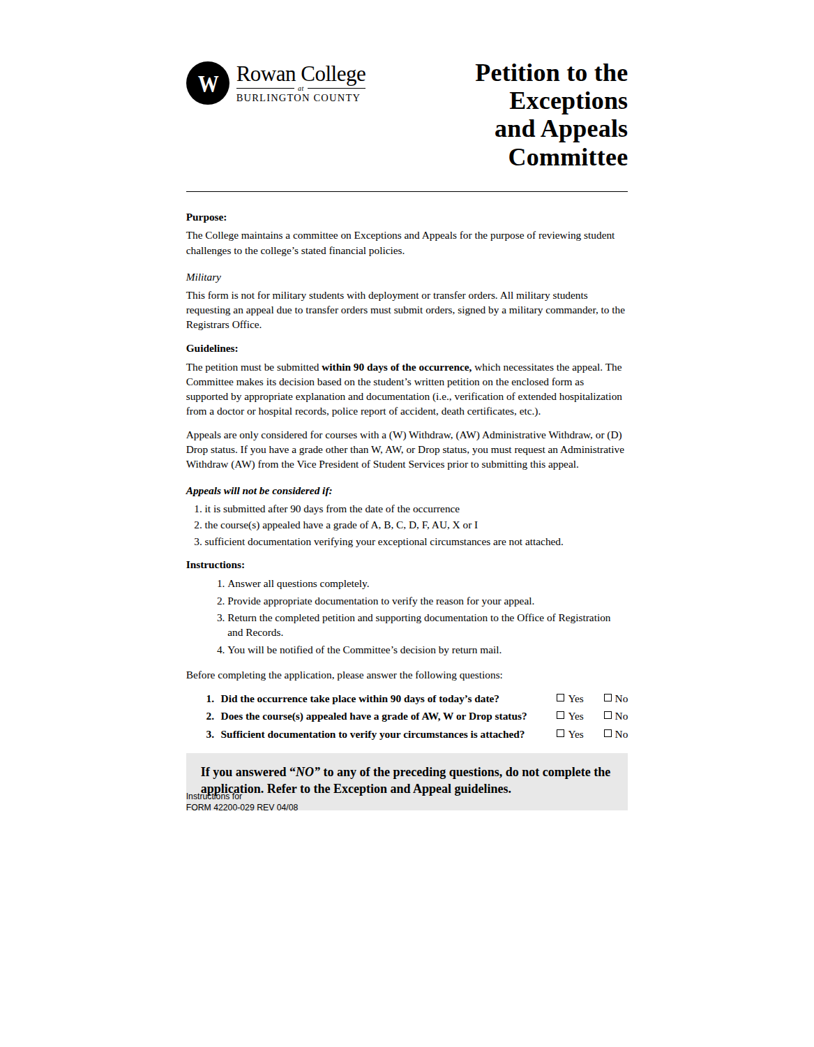W
Rowan College
at
BURLINGTON COUNTY
Petition to the Exceptions
and Appeals Committee
Purpose:
The College maintains a committee on Exceptions and Appeals for the purpose of reviewing student challenges to the college’s stated financial policies.
Military
This form is not for military students with deployment or transfer orders. All military students requesting an appeal due to transfer orders must submit orders, signed by a military commander, to the Registrars Office.
Guidelines:
The petition must be submitted within 90 days of the occurrence, which necessitates the appeal. The Committee makes its decision based on the student’s written petition on the enclosed form as supported by appropriate explanation and documentation (i.e., verification of extended hospitalization from a doctor or hospital records, police report of accident, death certificates, etc.).
Appeals are only considered for courses with a (W) Withdraw, (AW) Administrative Withdraw, or (D) Drop status. If you have a grade other than W, AW, or Drop status, you must request an Administrative Withdraw (AW) from the Vice President of Student Services prior to submitting this appeal.
Appeals will not be considered if:
it is submitted after 90 days from the date of the occurrence
the course(s) appealed have a grade of A, B, C, D, F, AU, X or I
sufficient documentation verifying your exceptional circumstances are not attached.
Instructions:
Answer all questions completely.
Provide appropriate documentation to verify the reason for your appeal.
Return the completed petition and supporting documentation to the Office of Registration and Records.
You will be notified of the Committee’s decision by return mail.
Before completing the application, please answer the following questions:
1. Did the occurrence take place within 90 days of today’s date? Yes No
2. Does the course(s) appealed have a grade of AW, W or Drop status? Yes No
3. Sufficient documentation to verify your circumstances is attached? Yes No
If you answered “NO” to any of the preceding questions, do not complete the application. Refer to the Exception and Appeal guidelines.
Instructions for
FORM 42200-029 REV 04/08